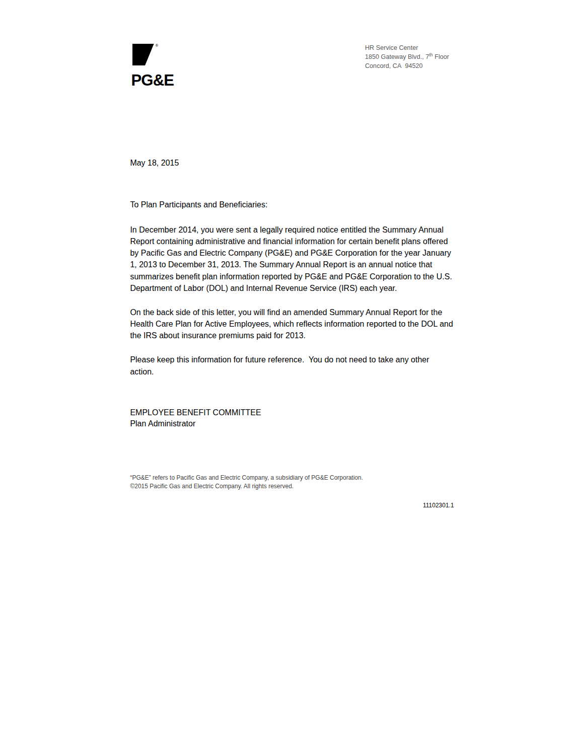® PG&E
HR Service Center
1850 Gateway Blvd., 7th Floor
Concord, CA 94520
May 18, 2015
To Plan Participants and Beneficiaries:
In December 2014, you were sent a legally required notice entitled the Summary Annual Report containing administrative and financial information for certain benefit plans offered by Pacific Gas and Electric Company (PG&E) and PG&E Corporation for the year January 1, 2013 to December 31, 2013. The Summary Annual Report is an annual notice that summarizes benefit plan information reported by PG&E and PG&E Corporation to the U.S. Department of Labor (DOL) and Internal Revenue Service (IRS) each year.
On the back side of this letter, you will find an amended Summary Annual Report for the Health Care Plan for Active Employees, which reflects information reported to the DOL and the IRS about insurance premiums paid for 2013.
Please keep this information for future reference. You do not need to take any other action.
EMPLOYEE BENEFIT COMMITTEE
Plan Administrator
“PG&E” refers to Pacific Gas and Electric Company, a subsidiary of PG&E Corporation.
©2015 Pacific Gas and Electric Company. All rights reserved.
11102301.1